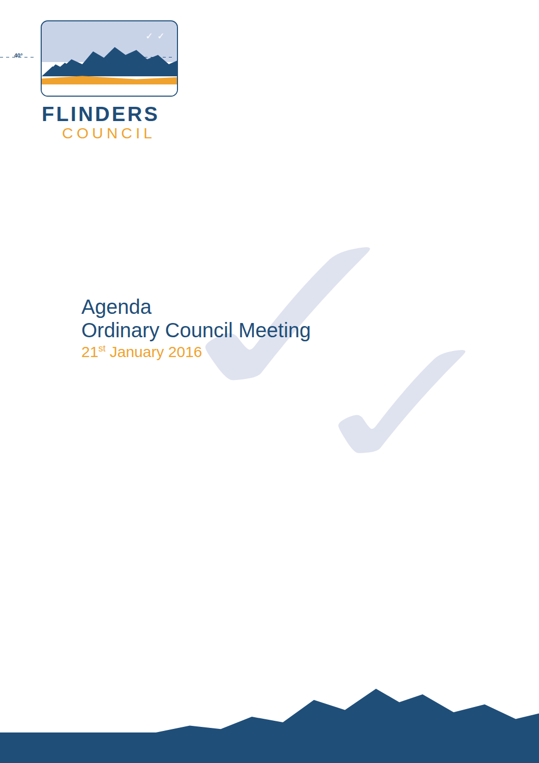✓
✓
✓ ✓
40°
FLINDERS
COUNCIL
Agenda
Ordinary Council Meeting
21st January 2016